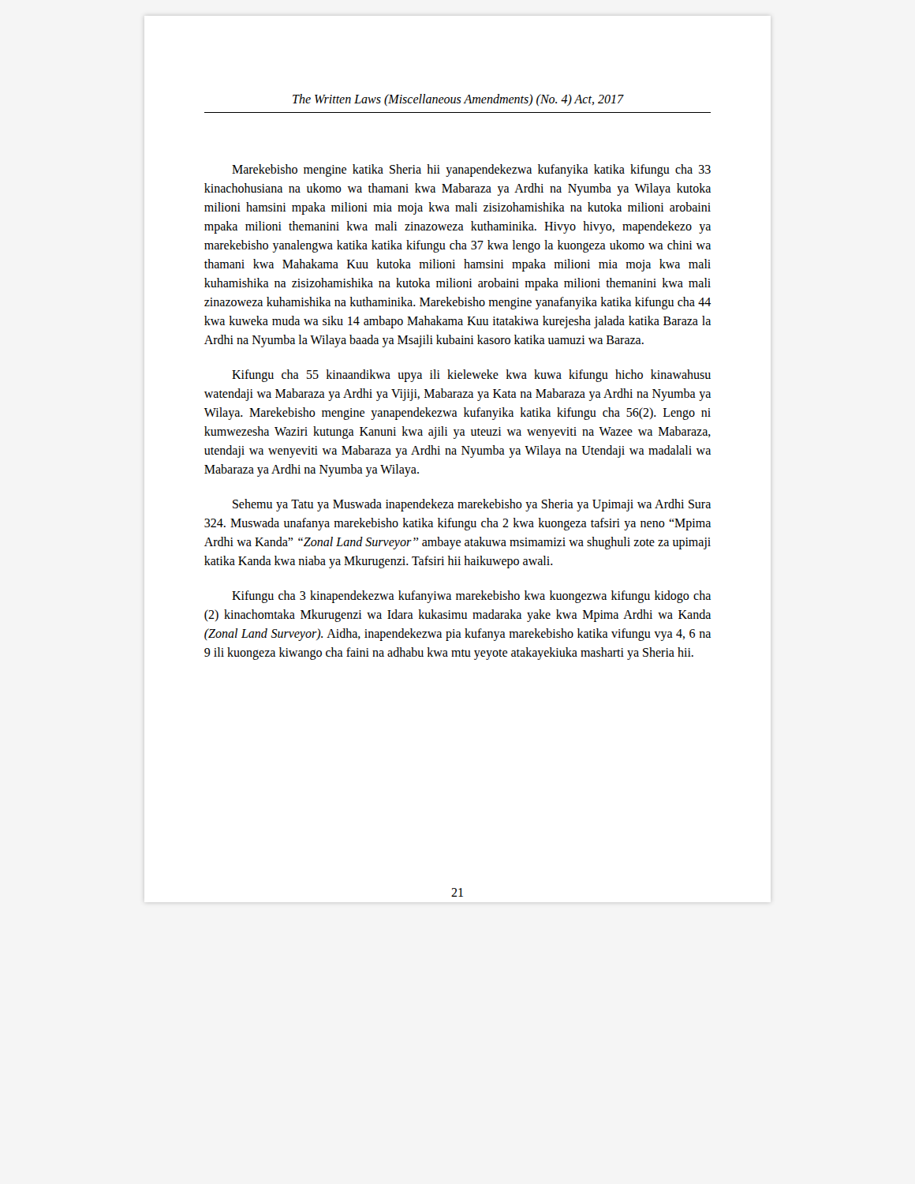The Written Laws (Miscellaneous Amendments) (No. 4) Act, 2017
Marekebisho mengine katika Sheria hii yanapendekezwa kufanyika katika kifungu cha 33 kinachohusiana na ukomo wa thamani kwa Mabaraza ya Ardhi na Nyumba ya Wilaya kutoka milioni hamsini mpaka milioni mia moja kwa mali zisizohamishika na kutoka milioni arobaini mpaka milioni themanini kwa mali zinazoweza kuthaminika. Hivyo hivyo, mapendekezo ya marekebisho yanalengwa katika katika kifungu cha 37 kwa lengo la kuongeza ukomo wa chini wa thamani kwa Mahakama Kuu kutoka milioni hamsini mpaka milioni mia moja kwa mali kuhamishika na zisizohamishika na kutoka milioni arobaini mpaka milioni themanini kwa mali zinazoweza kuhamishika na kuthaminika. Marekebisho mengine yanafanyika katika kifungu cha 44 kwa kuweka muda wa siku 14 ambapo Mahakama Kuu itatakiwa kurejesha jalada katika Baraza la Ardhi na Nyumba la Wilaya baada ya Msajili kubaini kasoro katika uamuzi wa Baraza.
Kifungu cha 55 kinaandikwa upya ili kieleweke kwa kuwa kifungu hicho kinawahusu watendaji wa Mabaraza ya Ardhi ya Vijiji, Mabaraza ya Kata na Mabaraza ya Ardhi na Nyumba ya Wilaya. Marekebisho mengine yanapendekezwa kufanyika katika kifungu cha 56(2). Lengo ni kumwezesha Waziri kutunga Kanuni kwa ajili ya uteuzi wa wenyeviti na Wazee wa Mabaraza, utendaji wa wenyeviti wa Mabaraza ya Ardhi na Nyumba ya Wilaya na Utendaji wa madalali wa Mabaraza ya Ardhi na Nyumba ya Wilaya.
Sehemu ya Tatu ya Muswada inapendekeza marekebisho ya Sheria ya Upimaji wa Ardhi Sura 324. Muswada unafanya marekebisho katika kifungu cha 2 kwa kuongeza tafsiri ya neno “Mpima Ardhi wa Kanda” “Zonal Land Surveyor’’ ambaye atakuwa msimamizi wa shughuli zote za upimaji katika Kanda kwa niaba ya Mkurugenzi. Tafsiri hii haikuwepo awali.
Kifungu cha 3 kinapendekezwa kufanyiwa marekebisho kwa kuongezwa kifungu kidogo cha (2) kinachomtaka Mkurugenzi wa Idara kukasimu madaraka yake kwa Mpima Ardhi wa Kanda (Zonal Land Surveyor). Aidha, inapendekezwa pia kufanya marekebisho katika vifungu vya 4, 6 na 9 ili kuongeza kiwango cha faini na adhabu kwa mtu yeyote atakayekiuka masharti ya Sheria hii.
21